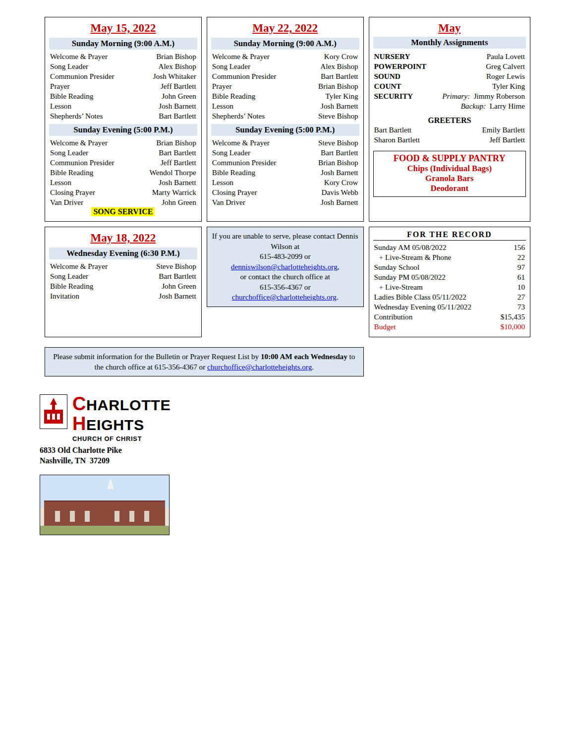| May 15, 2022 Sunday Morning (9:00 A.M.) / Welcome & Prayer / Brian Bishop / / Song Leader / Alex Bishop / / Communion Presider / Josh Whitaker / / Prayer / Jeff Bartlett / / Bible Reading / John Green / / Lesson / Josh Barnett / / Shepherds’ Notes / Bart Bartlett / Sunday Evening (5:00 P.M.) / Welcome & Prayer / Brian Bishop / / Song Leader / Bart Bartlett / / Communion Presider / Jeff Bartlett / / Bible Reading / Wendol Thorpe / / Lesson / Josh Barnett / / Closing Prayer / Marty Warrick / / Van Driver / John Green / SONG SERVICE | May 22, 2022 Sunday Morning (9:00 A.M.) / Welcome & Prayer / Kory Crow / / Song Leader / Alex Bishop / / Communion Presider / Bart Bartlett / / Prayer / Brian Bishop / / Bible Reading / Tyler King / / Lesson / Josh Barnett / / Shepherds’ Notes / Steve Bishop / Sunday Evening (5:00 P.M.) / Welcome & Prayer / Steve Bishop / / Song Leader / Bart Bartlett / / Communion Presider / Brian Bishop / / Bible Reading / Josh Barnett / / Lesson / Kory Crow / / Closing Prayer / Davis Webb / / Van Driver / Josh Barnett / | May Monthly Assignments / NURSERY / Paula Lovett / / POWERPOINT / Greg Calvert / / SOUND / Roger Lewis / / COUNT / Tyler King / / SECURITY / Primary: Jimmy Roberson / / / Backup: Larry Hime / GREETERS / Bart Bartlett / Emily Bartlett / / Sharon Bartlett / Jeff Bartlett / FOOD & SUPPLY PANTRY Chips (Individual Bags) Granola Bars Deodorant |
| May 18, 2022 Wednesday Evening (6:30 P.M.) / Welcome & Prayer / Steve Bishop / / Song Leader / Bart Bartlett / / Bible Reading / John Green / / Invitation / Josh Barnett / | If you are unable to serve, please contact Dennis Wilson at 615-483-2099 or denniswilson@charlotteheights.org , or contact the church office at 615-356-4367 or churchoffice@charlotteheights.org . | FOR THE RECORD / Sunday AM 05/08/2022 / 156 / / + Live-Stream & Phone / 22 / / Sunday School / 97 / / Sunday PM 05/08/2022 / 61 / / + Live-Stream / 10 / / Ladies Bible Class 05/11/2022 / 27 / / Wednesday Evening 05/11/2022 / 73 / / Contribution / $15,435 / / Budget / $10,000 / |
| Please submit information for the Bulletin or Prayer Request List by 10:00 AM each Wednesday to the church office at 615-356-4367 or churchoffice@charlotteheights.org . | |
CHARLOTTE
HEIGHTS
CHURCH OF CHRIST
6833 Old Charlotte Pike
Nashville, TN 37209